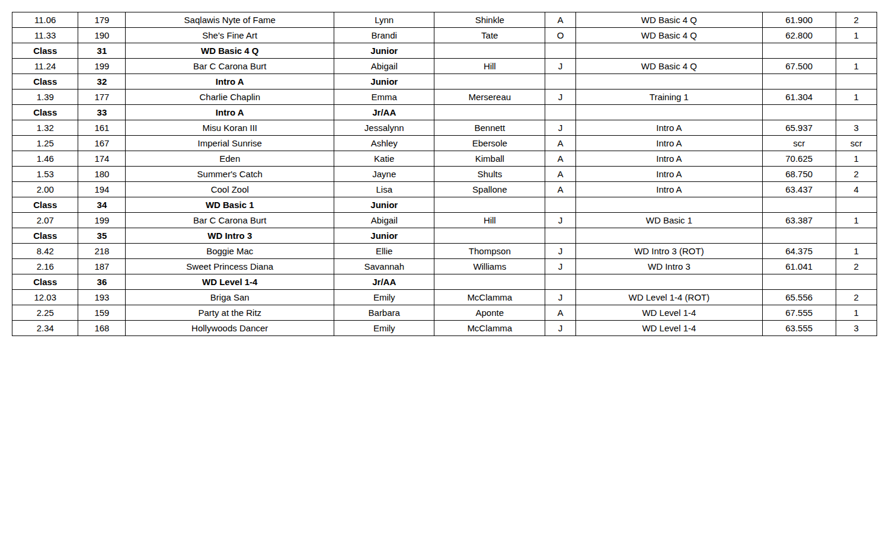| 11.06 | 179 | Saqlawis Nyte of Fame | Lynn | Shinkle | A | WD Basic 4 Q | 61.900 | 2 |
| 11.33 | 190 | She's Fine Art | Brandi | Tate | O | WD Basic 4 Q | 62.800 | 1 |
| Class | 31 | WD Basic 4 Q | Junior | | | | | |
| 11.24 | 199 | Bar C Carona Burt | Abigail | Hill | J | WD Basic 4 Q | 67.500 | 1 |
| Class | 32 | Intro A | Junior | | | | | |
| 1.39 | 177 | Charlie Chaplin | Emma | Mersereau | J | Training 1 | 61.304 | 1 |
| Class | 33 | Intro A | Jr/AA | | | | | |
| 1.32 | 161 | Misu Koran III | Jessalynn | Bennett | J | Intro A | 65.937 | 3 |
| 1.25 | 167 | Imperial Sunrise | Ashley | Ebersole | A | Intro A | scr | scr |
| 1.46 | 174 | Eden | Katie | Kimball | A | Intro A | 70.625 | 1 |
| 1.53 | 180 | Summer's Catch | Jayne | Shults | A | Intro A | 68.750 | 2 |
| 2.00 | 194 | Cool Zool | Lisa | Spallone | A | Intro A | 63.437 | 4 |
| Class | 34 | WD Basic 1 | Junior | | | | | |
| 2.07 | 199 | Bar C Carona Burt | Abigail | Hill | J | WD Basic 1 | 63.387 | 1 |
| Class | 35 | WD Intro 3 | Junior | | | | | |
| 8.42 | 218 | Boggie Mac | Ellie | Thompson | J | WD Intro 3 (ROT) | 64.375 | 1 |
| 2.16 | 187 | Sweet Princess Diana | Savannah | Williams | J | WD Intro 3 | 61.041 | 2 |
| Class | 36 | WD Level 1-4 | Jr/AA | | | | | |
| 12.03 | 193 | Briga San | Emily | McClamma | J | WD Level 1-4 (ROT) | 65.556 | 2 |
| 2.25 | 159 | Party at the Ritz | Barbara | Aponte | A | WD Level 1-4 | 67.555 | 1 |
| 2.34 | 168 | Hollywoods Dancer | Emily | McClamma | J | WD Level 1-4 | 63.555 | 3 |